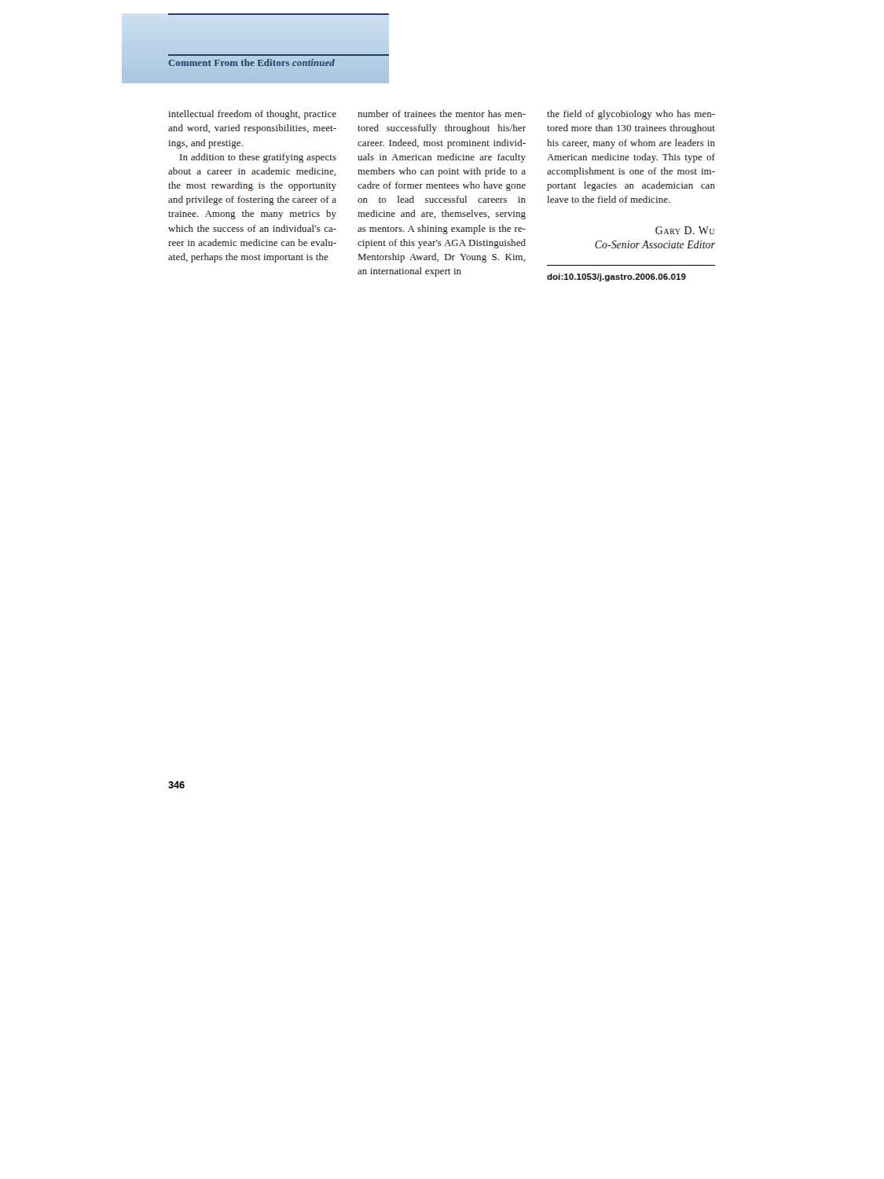Comment From the Editors continued
intellectual freedom of thought, practice and word, varied responsibilities, meetings, and prestige.
In addition to these gratifying aspects about a career in academic medicine, the most rewarding is the opportunity and privilege of fostering the career of a trainee. Among the many metrics by which the success of an individual's career in academic medicine can be evaluated, perhaps the most important is the
number of trainees the mentor has mentored successfully throughout his/her career. Indeed, most prominent individuals in American medicine are faculty members who can point with pride to a cadre of former mentees who have gone on to lead successful careers in medicine and are, themselves, serving as mentors. A shining example is the recipient of this year's AGA Distinguished Mentorship Award, Dr Young S. Kim, an international expert in
the field of glycobiology who has mentored more than 130 trainees throughout his career, many of whom are leaders in American medicine today. This type of accomplishment is one of the most important legacies an academician can leave to the field of medicine.
Gary D. Wu
Co-Senior Associate Editor
doi:10.1053/j.gastro.2006.06.019
346